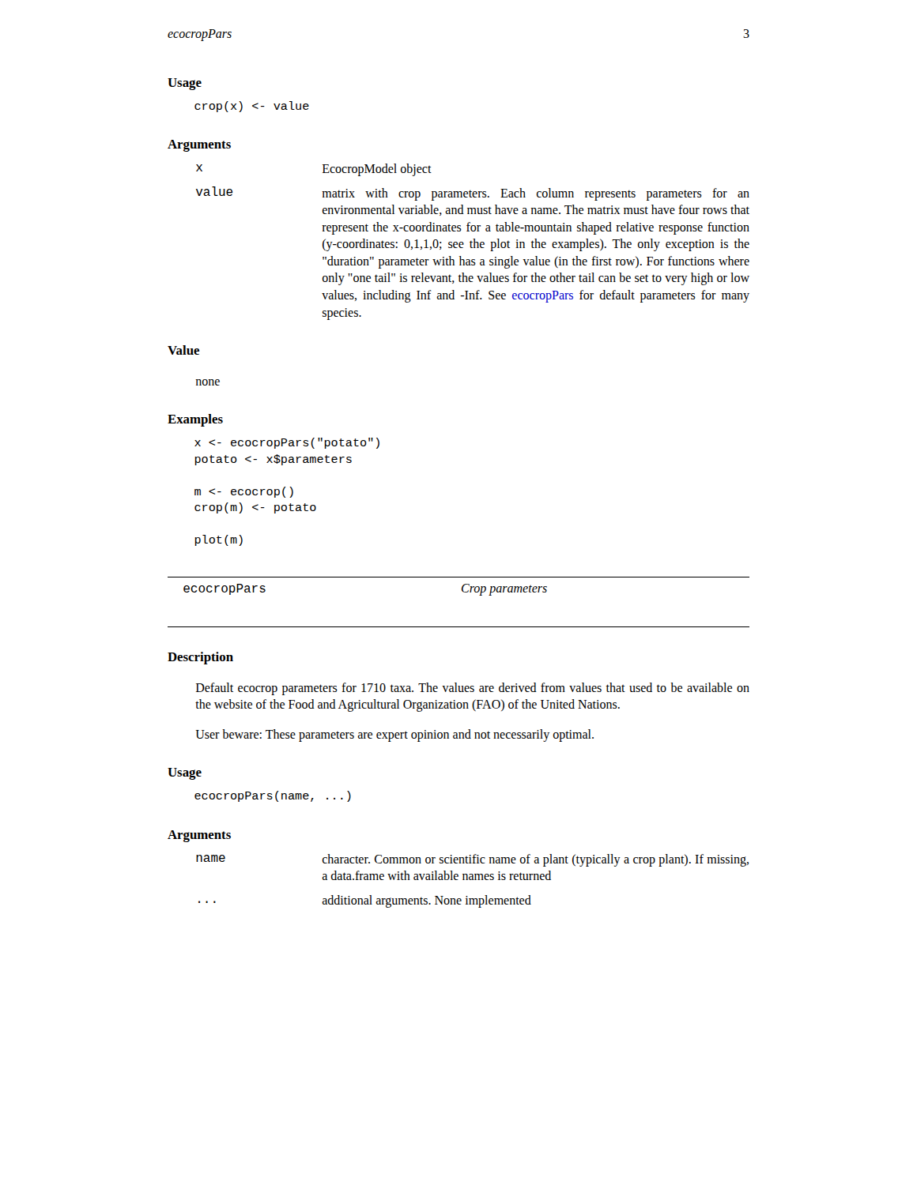ecocropPars 3
Usage
crop(x) <- value
Arguments
x
EcocropModel object
value
matrix with crop parameters. Each column represents parameters for an environmental variable, and must have a name. The matrix must have four rows that represent the x-coordinates for a table-mountain shaped relative response function (y-coordinates: 0,1,1,0; see the plot in the examples). The only exception is the "duration" parameter with has a single value (in the first row). For functions where only "one tail" is relevant, the values for the other tail can be set to very high or low values, including Inf and -Inf. See ecocropPars for default parameters for many species.
Value
none
Examples
x <- ecocropPars("potato")
potato <- x$parameters

m <- ecocrop()
crop(m) <- potato

plot(m)
ecocropPars Crop parameters
Description
Default ecocrop parameters for 1710 taxa. The values are derived from values that used to be available on the website of the Food and Agricultural Organization (FAO) of the United Nations.
User beware: These parameters are expert opinion and not necessarily optimal.
Usage
ecocropPars(name, ...)
Arguments
name
character. Common or scientific name of a plant (typically a crop plant). If missing, a data.frame with available names is returned
...
additional arguments. None implemented